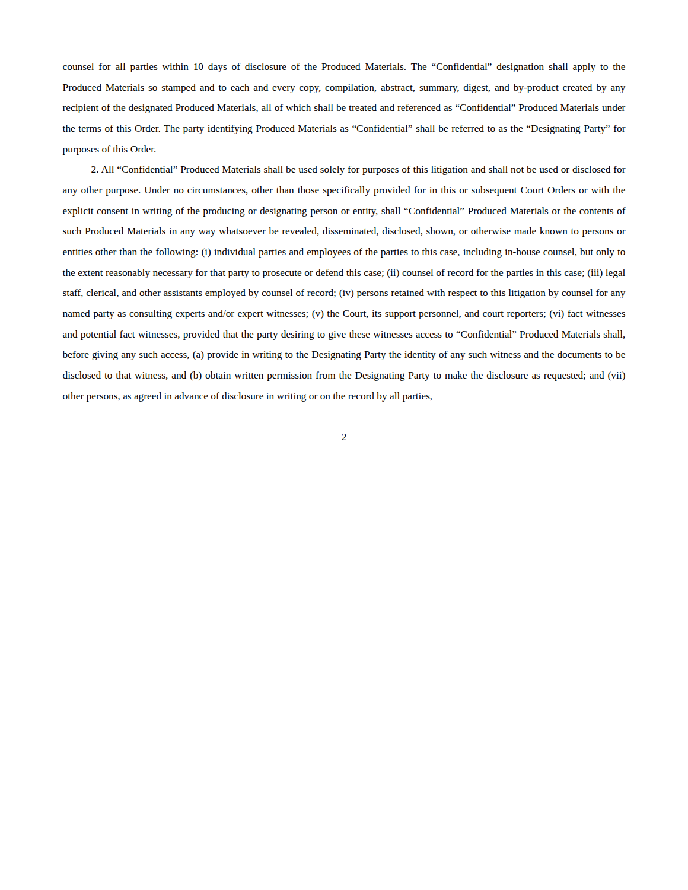counsel for all parties within 10 days of disclosure of the Produced Materials. The “Confidential” designation shall apply to the Produced Materials so stamped and to each and every copy, compilation, abstract, summary, digest, and by-product created by any recipient of the designated Produced Materials, all of which shall be treated and referenced as “Confidential” Produced Materials under the terms of this Order. The party identifying Produced Materials as “Confidential” shall be referred to as the “Designating Party” for purposes of this Order.
2. All “Confidential” Produced Materials shall be used solely for purposes of this litigation and shall not be used or disclosed for any other purpose. Under no circumstances, other than those specifically provided for in this or subsequent Court Orders or with the explicit consent in writing of the producing or designating person or entity, shall “Confidential” Produced Materials or the contents of such Produced Materials in any way whatsoever be revealed, disseminated, disclosed, shown, or otherwise made known to persons or entities other than the following: (i) individual parties and employees of the parties to this case, including in-house counsel, but only to the extent reasonably necessary for that party to prosecute or defend this case; (ii) counsel of record for the parties in this case; (iii) legal staff, clerical, and other assistants employed by counsel of record; (iv) persons retained with respect to this litigation by counsel for any named party as consulting experts and/or expert witnesses; (v) the Court, its support personnel, and court reporters; (vi) fact witnesses and potential fact witnesses, provided that the party desiring to give these witnesses access to “Confidential” Produced Materials shall, before giving any such access, (a) provide in writing to the Designating Party the identity of any such witness and the documents to be disclosed to that witness, and (b) obtain written permission from the Designating Party to make the disclosure as requested; and (vii) other persons, as agreed in advance of disclosure in writing or on the record by all parties,
2